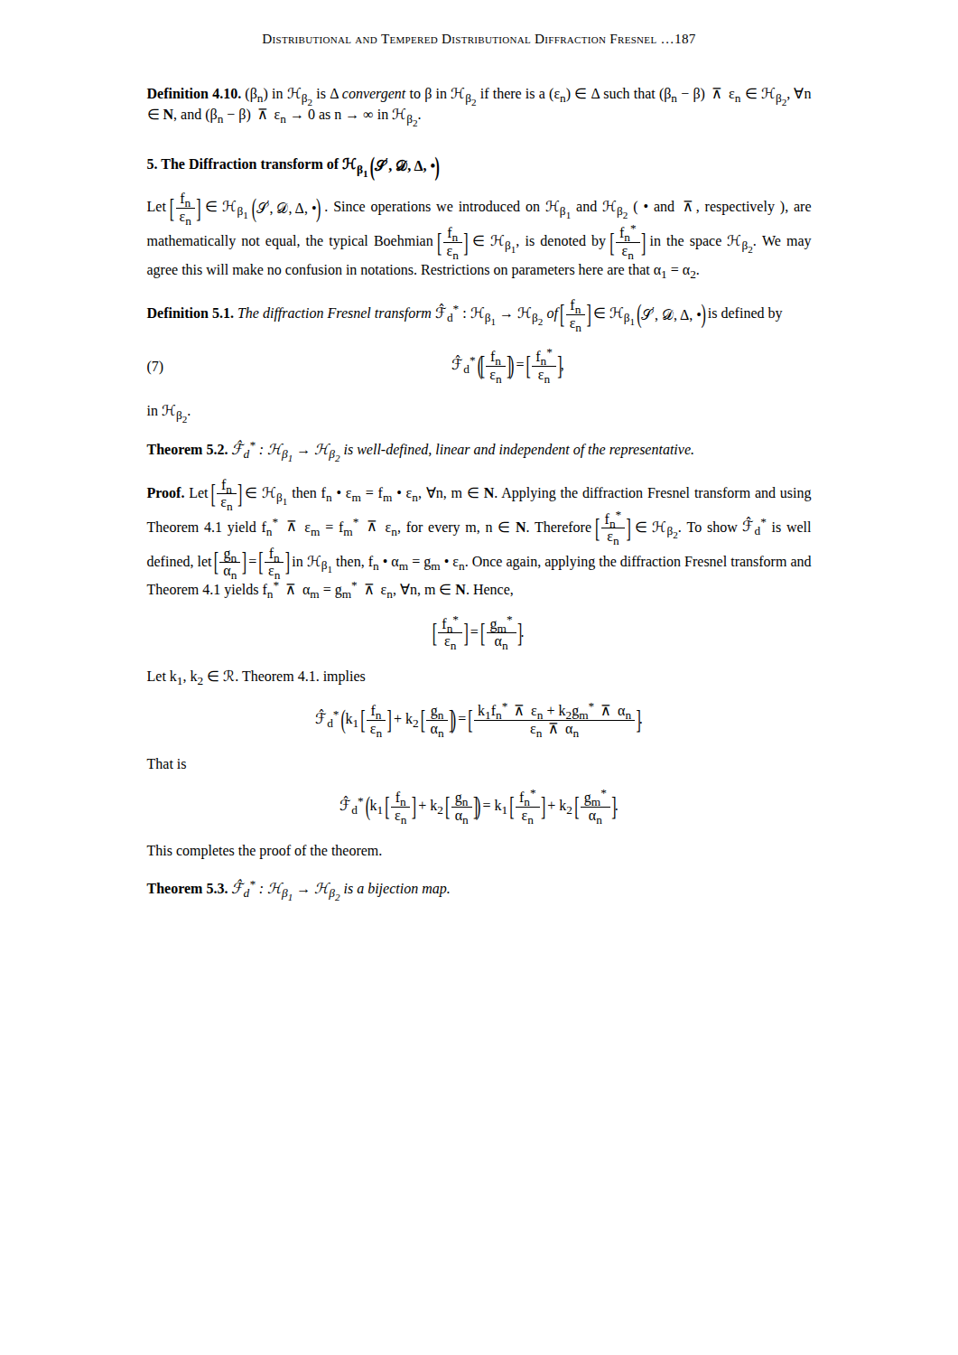Distributional and Tempered Distributional Diffraction Fresnel …187
Definition 4.10. (βn) in ℋβ2 is Δ convergent to β in ℋβ2 if there is a (εn) ∈ Δ such that (βn − β) ⊼ εn ∈ ℋβ2, ∀n ∈ N, and (βn − β) ⊼ εn → 0 as n → ∞ in ℋβ2.
5. The Diffraction transform of ℋβ1 𝒮′, 𝒟, Δ, •
Let fn εn ∈ ℋβ1 𝒮′, 𝒟, Δ, • . Since operations we introduced on ℋβ1 and ℋβ2 ( • and ⊼, respectively ), are mathematically not equal, the typical Boehmian fn εn ∈ ℋβ1, is denoted by fn*εn in the space ℋβ2. We may agree this will make no confusion in notations. Restrictions on parameters here are that α1 = α2.
Definition 5.1. The diffraction Fresnel transform ℱ̂d* : ℋβ1 → ℋβ2 of fn εn ∈ ℋβ1 𝒮′, 𝒟, Δ, • is defined by
(7)
ℱ̂d* fn εn = fn*εn,
in ℋβ2.
Theorem 5.2. ℱ̂d* : ℋβ1 → ℋβ2 is well-defined, linear and independent of the representative.
Proof. Let fn εn ∈ ℋβ1 then fn • εm = fm • εn, ∀n, m ∈ N. Applying the diffraction Fresnel transform and using Theorem 4.1 yield fn* ⊼ εm = fm* ⊼ εn, for every m, n ∈ N. Therefore fn*εn ∈ ℋβ2. To show ℱ̂d* is well defined, let gn αn = fn εn in ℋβ1 then, fn • αm = gm • εn. Once again, applying the diffraction Fresnel transform and Theorem 4.1 yields fn* ⊼ αm = gm* ⊼ εn, ∀n, m ∈ N. Hence,
fn*εn = gm*αn.
Let k1, k2 ∈ ℛ. Theorem 4.1. implies
ℱ̂d* k1 fn εn + k2 gn αn = k1fn* ⊼ εn + k2gm* ⊼ αn εn ⊼ αn.
That is
ℱ̂d* k1 fn εn + k2 gn αn = k1 fn*εn + k2 gm*αn.
This completes the proof of the theorem.
Theorem 5.3. ℱ̂d* : ℋβ1 → ℋβ2 is a bijection map.